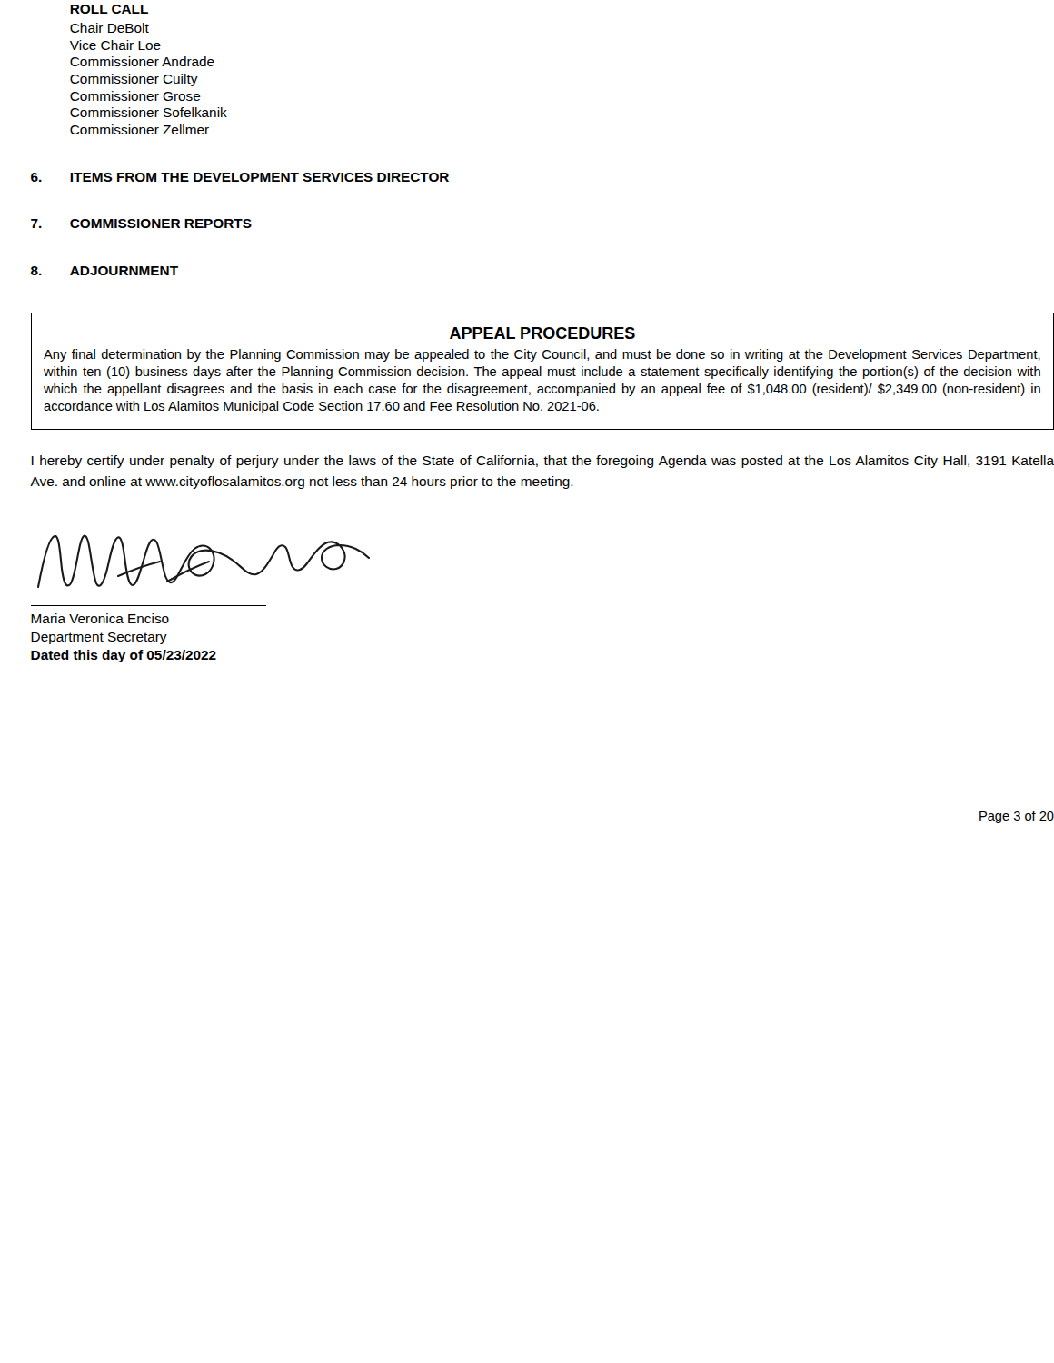ROLL CALL
Chair DeBolt
Vice Chair Loe
Commissioner Andrade
Commissioner Cuilty
Commissioner Grose
Commissioner Sofelkanik
Commissioner Zellmer
6. ITEMS FROM THE DEVELOPMENT SERVICES DIRECTOR
7. COMMISSIONER REPORTS
8. ADJOURNMENT
APPEAL PROCEDURES
Any final determination by the Planning Commission may be appealed to the City Council, and must be done so in writing at the Development Services Department, within ten (10) business days after the Planning Commission decision. The appeal must include a statement specifically identifying the portion(s) of the decision with which the appellant disagrees and the basis in each case for the disagreement, accompanied by an appeal fee of $1,048.00 (resident)/ $2,349.00 (non-resident) in accordance with Los Alamitos Municipal Code Section 17.60 and Fee Resolution No. 2021-06.
I hereby certify under penalty of perjury under the laws of the State of California, that the foregoing Agenda was posted at the Los Alamitos City Hall, 3191 Katella Ave. and online at www.cityoflosalamitos.org not less than 24 hours prior to the meeting.
Maria Veronica Enciso
Department Secretary
Dated this day of 05/23/2022
Page 3 of 20